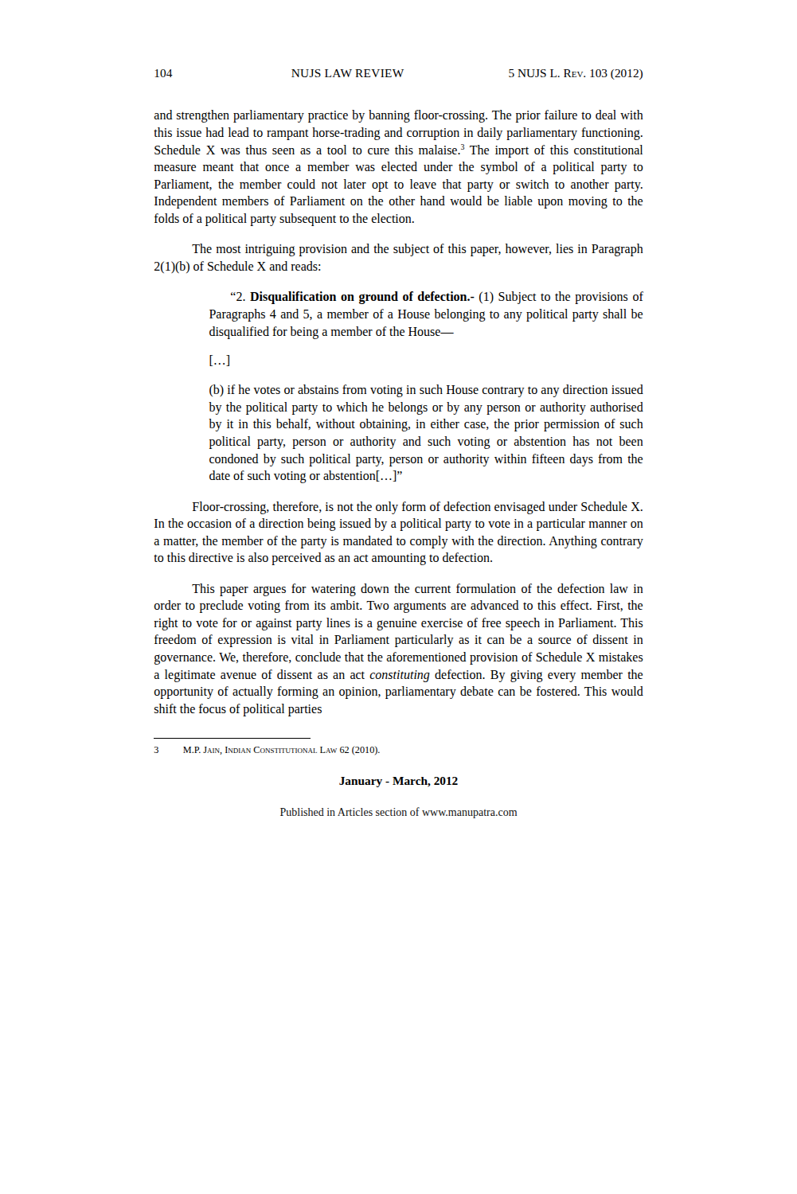104 NUJS Law Review 5 NUJS L. Rev. 103 (2012)
and strengthen parliamentary practice by banning floor-crossing. The prior failure to deal with this issue had lead to rampant horse-trading and corruption in daily parliamentary functioning. Schedule X was thus seen as a tool to cure this malaise.3 The import of this constitutional measure meant that once a member was elected under the symbol of a political party to Parliament, the member could not later opt to leave that party or switch to another party. Independent members of Parliament on the other hand would be liable upon moving to the folds of a political party subsequent to the election.
The most intriguing provision and the subject of this paper, however, lies in Paragraph 2(1)(b) of Schedule X and reads:
“2. Disqualification on ground of defection.- (1) Subject to the provisions of Paragraphs 4 and 5, a member of a House belonging to any political party shall be disqualified for being a member of the House—
[…]
(b) if he votes or abstains from voting in such House contrary to any direction issued by the political party to which he belongs or by any person or authority authorised by it in this behalf, without obtaining, in either case, the prior permission of such political party, person or authority and such voting or abstention has not been condoned by such political party, person or authority within fifteen days from the date of such voting or abstention[…]”
Floor-crossing, therefore, is not the only form of defection envisaged under Schedule X. In the occasion of a direction being issued by a political party to vote in a particular manner on a matter, the member of the party is mandated to comply with the direction. Anything contrary to this directive is also perceived as an act amounting to defection.
This paper argues for watering down the current formulation of the defection law in order to preclude voting from its ambit. Two arguments are advanced to this effect. First, the right to vote for or against party lines is a genuine exercise of free speech in Parliament. This freedom of expression is vital in Parliament particularly as it can be a source of dissent in governance. We, therefore, conclude that the aforementioned provision of Schedule X mistakes a legitimate avenue of dissent as an act constituting defection. By giving every member the opportunity of actually forming an opinion, parliamentary debate can be fostered. This would shift the focus of political parties
3 M.P. Jain, Indian Constitutional Law 62 (2010).
January - March, 2012
Published in Articles section of www.manupatra.com